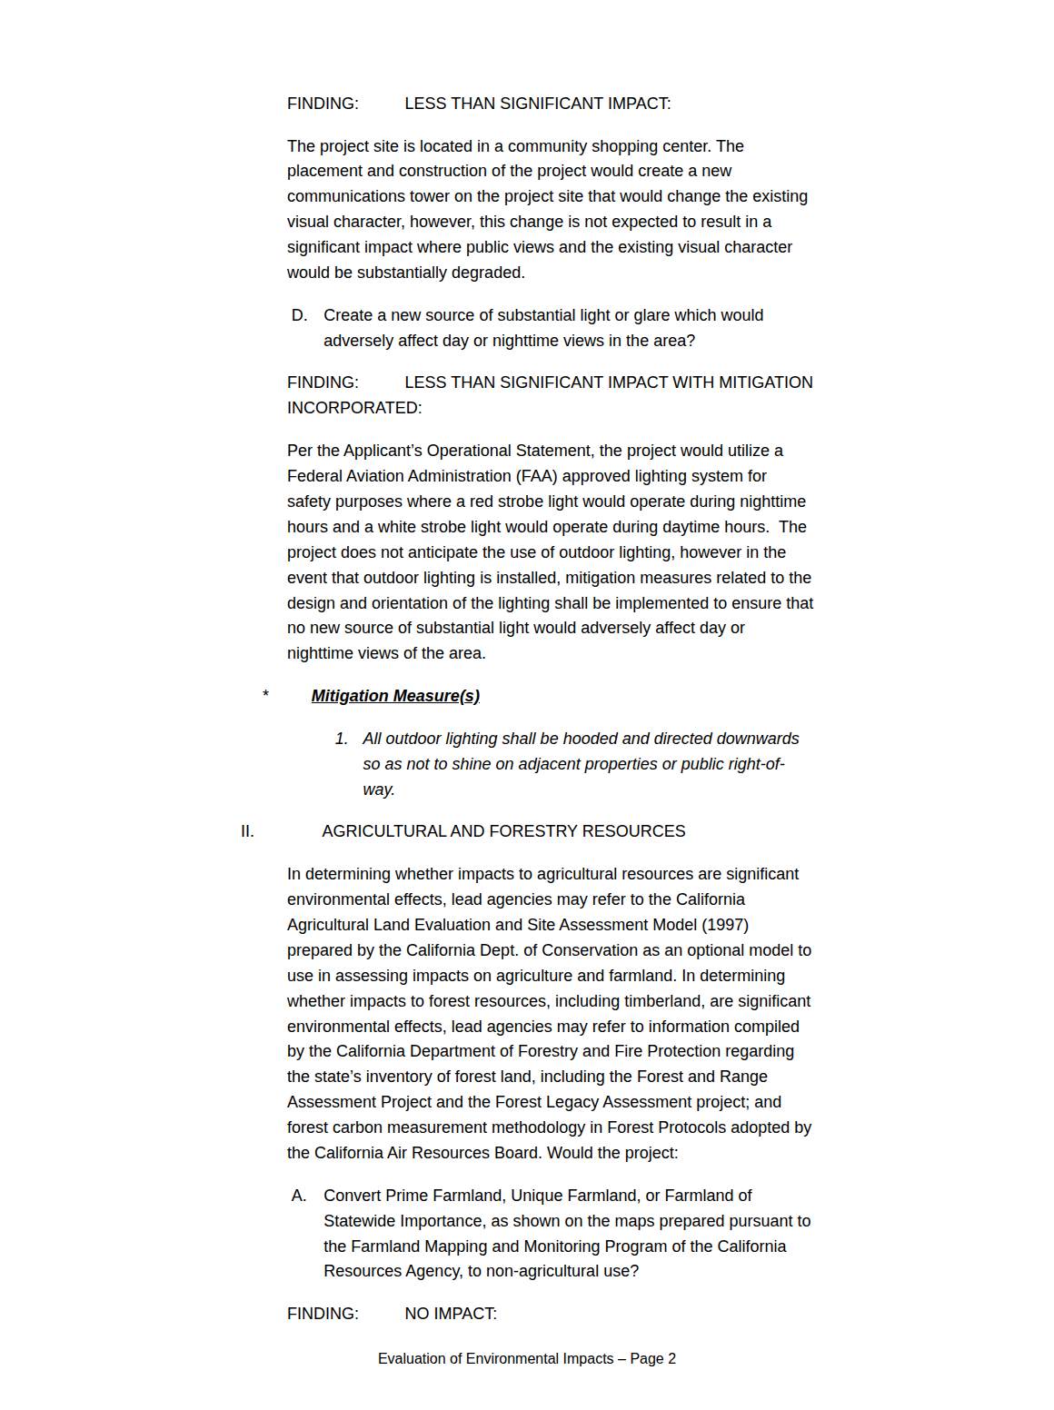FINDING: LESS THAN SIGNIFICANT IMPACT:
The project site is located in a community shopping center. The placement and construction of the project would create a new communications tower on the project site that would change the existing visual character, however, this change is not expected to result in a significant impact where public views and the existing visual character would be substantially degraded.
D.
Create a new source of substantial light or glare which would adversely affect day or nighttime views in the area?
FINDING: LESS THAN SIGNIFICANT IMPACT WITH MITIGATION INCORPORATED:
Per the Applicant’s Operational Statement, the project would utilize a Federal Aviation Administration (FAA) approved lighting system for safety purposes where a red strobe light would operate during nighttime hours and a white strobe light would operate during daytime hours. The project does not anticipate the use of outdoor lighting, however in the event that outdoor lighting is installed, mitigation measures related to the design and orientation of the lighting shall be implemented to ensure that no new source of substantial light would adversely affect day or nighttime views of the area.
*Mitigation Measure(s)
1.
All outdoor lighting shall be hooded and directed downwards so as not to shine on adjacent properties or public right-of-way.
II.
AGRICULTURAL AND FORESTRY RESOURCES
In determining whether impacts to agricultural resources are significant environmental effects, lead agencies may refer to the California Agricultural Land Evaluation and Site Assessment Model (1997) prepared by the California Dept. of Conservation as an optional model to use in assessing impacts on agriculture and farmland. In determining whether impacts to forest resources, including timberland, are significant environmental effects, lead agencies may refer to information compiled by the California Department of Forestry and Fire Protection regarding the state’s inventory of forest land, including the Forest and Range Assessment Project and the Forest Legacy Assessment project; and forest carbon measurement methodology in Forest Protocols adopted by the California Air Resources Board. Would the project:
A.
Convert Prime Farmland, Unique Farmland, or Farmland of Statewide Importance, as shown on the maps prepared pursuant to the Farmland Mapping and Monitoring Program of the California Resources Agency, to non-agricultural use?
FINDING: NO IMPACT:
Evaluation of Environmental Impacts – Page 2